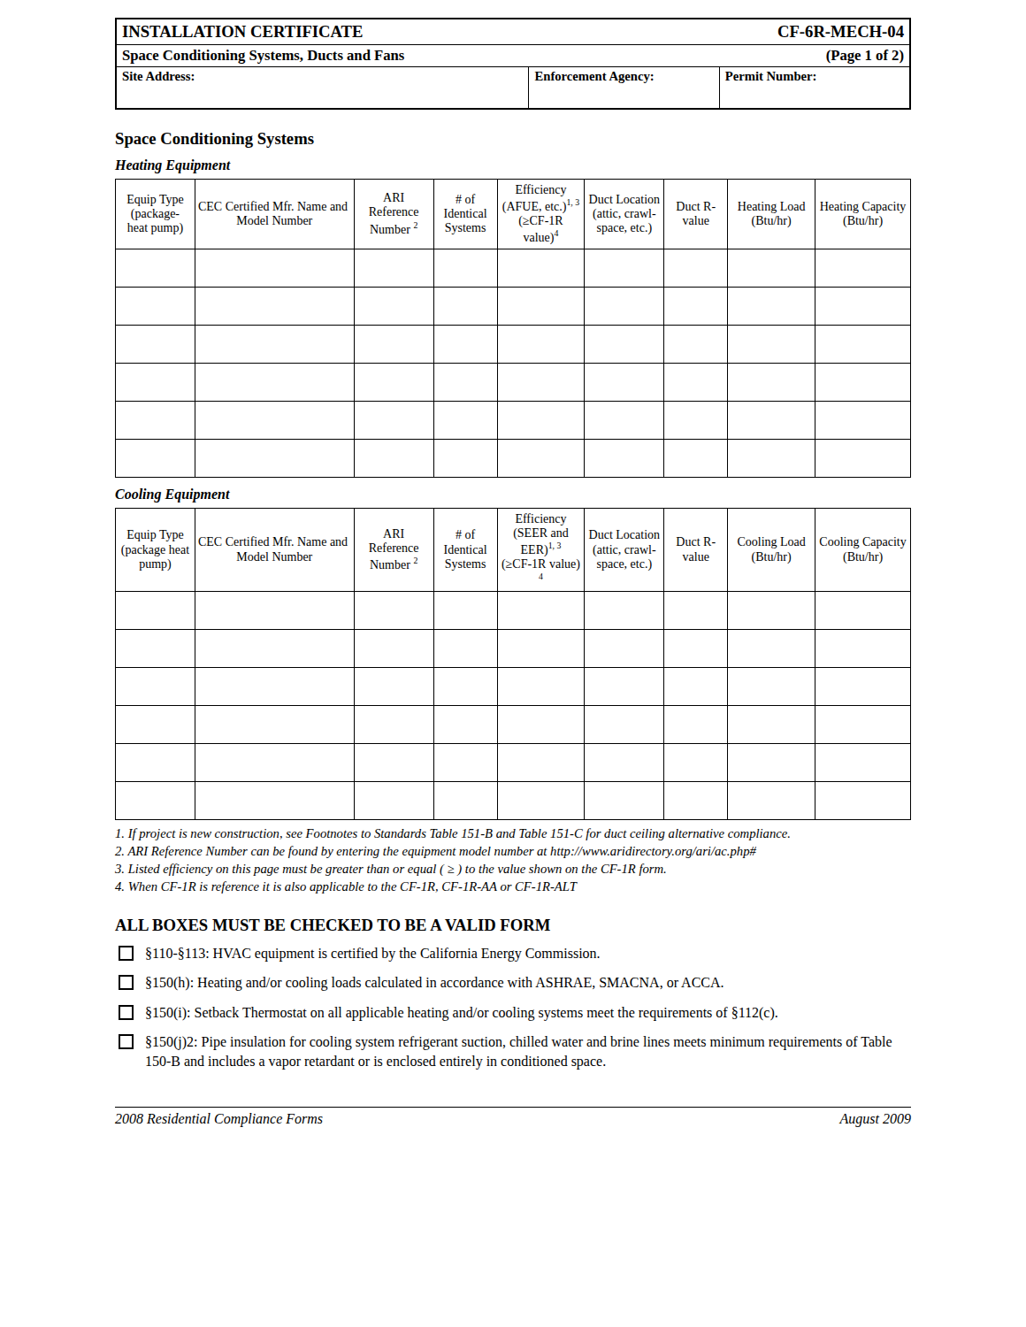| INSTALLATION CERTIFICATE | CF-6R-MECH-04 |
| Space Conditioning Systems, Ducts and Fans | (Page 1 of 2) |
| Site Address: | / Enforcement Agency: / Permit Number: / |
Space Conditioning Systems
Heating Equipment
| Equip Type (package- heat pump) | CEC Certified Mfr. Name and Model Number | ARI Reference Number 2 | # of Identical Systems | Efficiency (AFUE, etc.) 1, 3 (≥CF-1R value) 4 | Duct Location (attic, crawl-space, etc.) | Duct R-value | Heating Load (Btu/hr) | Heating Capacity (Btu/hr) |
| --- | --- | --- | --- | --- | --- | --- | --- | --- |
Cooling Equipment
| Equip Type (package heat pump) | CEC Certified Mfr. Name and Model Number | ARI Reference Number 2 | # of Identical Systems | Efficiency (SEER and EER) 1, 3 (≥CF-1R value) 4 | Duct Location (attic, crawl-space, etc.) | Duct R-value | Cooling Load (Btu/hr) | Cooling Capacity (Btu/hr) |
| --- | --- | --- | --- | --- | --- | --- | --- | --- |
1. If project is new construction, see Footnotes to Standards Table 151-B and Table 151-C for duct ceiling alternative compliance.
2. ARI Reference Number can be found by entering the equipment model number at http://www.aridirectory.org/ari/ac.php#
3. Listed efficiency on this page must be greater than or equal ( ≥ ) to the value shown on the CF-1R form.
4. When CF-1R is reference it is also applicable to the CF-1R, CF-1R-AA or CF-1R-ALT
ALL BOXES MUST BE CHECKED TO BE A VALID FORM
§110-§113: HVAC equipment is certified by the California Energy Commission.
§150(h): Heating and/or cooling loads calculated in accordance with ASHRAE, SMACNA, or ACCA.
§150(i): Setback Thermostat on all applicable heating and/or cooling systems meet the requirements of §112(c).
§150(j)2: Pipe insulation for cooling system refrigerant suction, chilled water and brine lines meets minimum requirements of Table 150-B and includes a vapor retardant or is enclosed entirely in conditioned space.
2008 Residential Compliance Forms August 2009